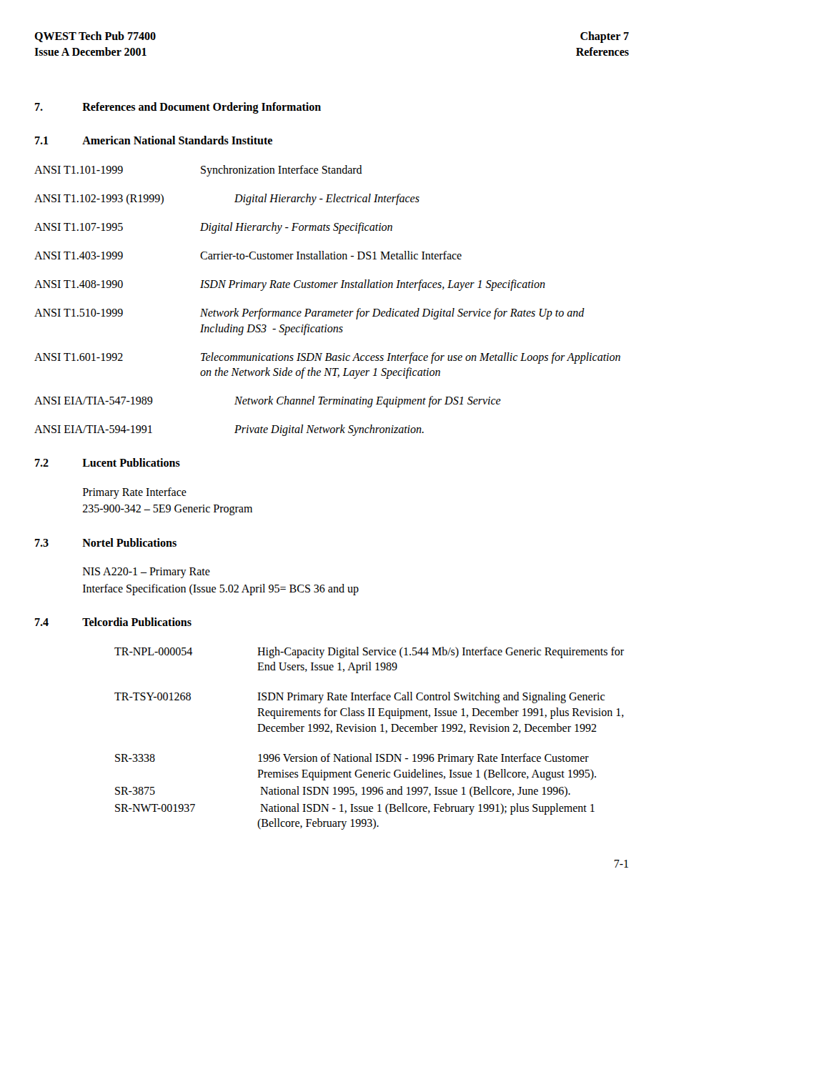QWEST Tech Pub 77400
Issue A December 2001
Chapter 7
References
7. References and Document Ordering Information
7.1 American National Standards Institute
ANSI T1.101-1999
Synchronization Interface Standard
ANSI T1.102-1993 (R1999)
Digital Hierarchy - Electrical Interfaces
ANSI T1.107-1995
Digital Hierarchy - Formats Specification
ANSI T1.403-1999
Carrier-to-Customer Installation - DS1 Metallic Interface
ANSI T1.408-1990
ISDN Primary Rate Customer Installation Interfaces, Layer 1 Specification
ANSI T1.510-1999
Network Performance Parameter for Dedicated Digital Service for Rates Up to and Including DS3 - Specifications
ANSI T1.601-1992
Telecommunications ISDN Basic Access Interface for use on Metallic Loops for Application on the Network Side of the NT, Layer 1 Specification
ANSI EIA/TIA-547-1989
Network Channel Terminating Equipment for DS1 Service
ANSI EIA/TIA-594-1991
Private Digital Network Synchronization.
7.2 Lucent Publications
Primary Rate Interface
235-900-342 – 5E9 Generic Program
7.3 Nortel Publications
NIS A220-1 – Primary Rate
Interface Specification (Issue 5.02 April 95= BCS 36 and up
7.4 Telcordia Publications
TR-NPL-000054
High-Capacity Digital Service (1.544 Mb/s) Interface Generic Requirements for End Users, Issue 1, April 1989
TR-TSY-001268
ISDN Primary Rate Interface Call Control Switching and Signaling Generic Requirements for Class II Equipment, Issue 1, December 1991, plus Revision 1, December 1992, Revision 1, December 1992, Revision 2, December 1992
SR-3338
1996 Version of National ISDN - 1996 Primary Rate Interface Customer Premises Equipment Generic Guidelines, Issue 1 (Bellcore, August 1995).
SR-3875
National ISDN 1995, 1996 and 1997, Issue 1 (Bellcore, June 1996).
SR-NWT-001937
National ISDN - 1, Issue 1 (Bellcore, February 1991); plus Supplement 1 (Bellcore, February 1993).
7-1